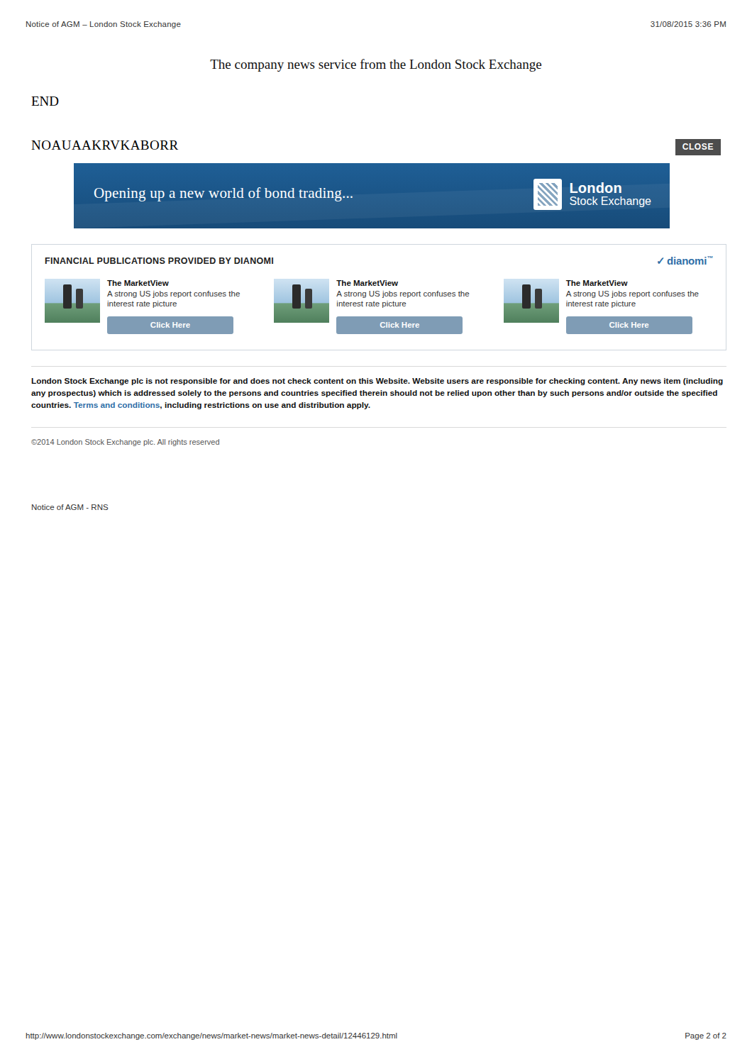Notice of AGM – London Stock Exchange
31/08/2015 3:36 PM
The company news service from the London Stock Exchange
END
NOAUAAKRVKABORR
CLOSE
Opening up a new world of bond trading...
London
Stock Exchange
FINANCIAL PUBLICATIONS PROVIDED BY DIANOMI
✓dianomi™
The MarketView
A strong US jobs report confuses the interest rate picture
Click Here
The MarketView
A strong US jobs report confuses the interest rate picture
Click Here
The MarketView
A strong US jobs report confuses the interest rate picture
Click Here
London Stock Exchange plc is not responsible for and does not check content on this Website. Website users are responsible for checking content. Any news item (including any prospectus) which is addressed solely to the persons and countries specified therein should not be relied upon other than by such persons and/or outside the specified countries. Terms and conditions, including restrictions on use and distribution apply.
©2014 London Stock Exchange plc. All rights reserved
Notice of AGM - RNS
http://www.londonstockexchange.com/exchange/news/market-news/market-news-detail/12446129.html
Page 2 of 2